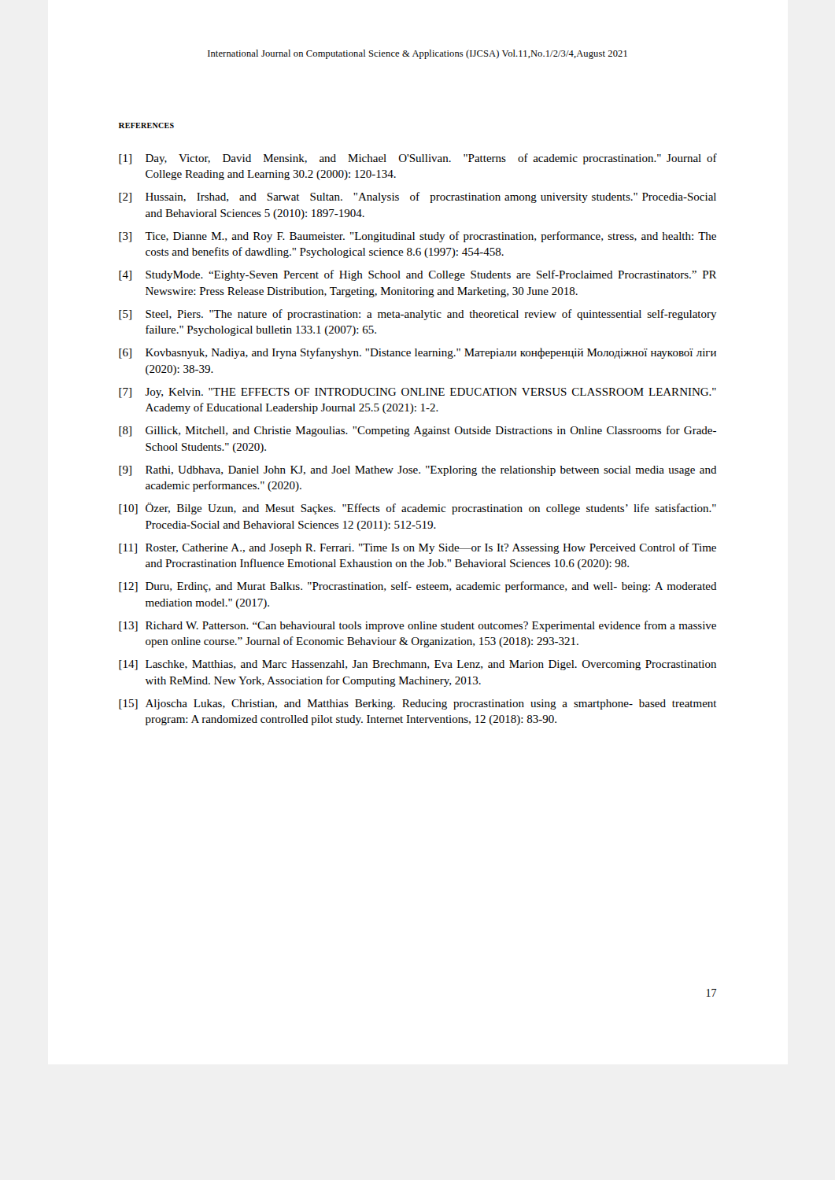International Journal on Computational Science & Applications (IJCSA) Vol.11,No.1/2/3/4,August 2021
References
[1] Day, Victor, David Mensink, and Michael O'Sullivan. "Patterns of academic procrastination." Journal of College Reading and Learning 30.2 (2000): 120-134.
[2] Hussain, Irshad, and Sarwat Sultan. "Analysis of procrastination among university students." Procedia-Social and Behavioral Sciences 5 (2010): 1897-1904.
[3] Tice, Dianne M., and Roy F. Baumeister. "Longitudinal study of procrastination, performance, stress, and health: The costs and benefits of dawdling." Psychological science 8.6 (1997): 454-458.
[4] StudyMode. “Eighty-Seven Percent of High School and College Students are Self-Proclaimed Procrastinators.” PR Newswire: Press Release Distribution, Targeting, Monitoring and Marketing, 30 June 2018.
[5] Steel, Piers. "The nature of procrastination: a meta-analytic and theoretical review of quintessential self-regulatory failure." Psychological bulletin 133.1 (2007): 65.
[6] Kovbasnyuk, Nadiya, and Iryna Styfanyshyn. "Distance learning." Матеріали конференцій Молодіжної наукової ліги (2020): 38-39.
[7] Joy, Kelvin. "THE EFFECTS OF INTRODUCING ONLINE EDUCATION VERSUS CLASSROOM LEARNING." Academy of Educational Leadership Journal 25.5 (2021): 1-2.
[8] Gillick, Mitchell, and Christie Magoulias. "Competing Against Outside Distractions in Online Classrooms for Grade-School Students." (2020).
[9] Rathi, Udbhava, Daniel John KJ, and Joel Mathew Jose. "Exploring the relationship between social media usage and academic performances." (2020).
[10] Özer, Bilge Uzun, and Mesut Saçkes. "Effects of academic procrastination on college students’ life satisfaction." Procedia-Social and Behavioral Sciences 12 (2011): 512-519.
[11] Roster, Catherine A., and Joseph R. Ferrari. "Time Is on My Side—or Is It? Assessing How Perceived Control of Time and Procrastination Influence Emotional Exhaustion on the Job." Behavioral Sciences 10.6 (2020): 98.
[12] Duru, Erdinç, and Murat Balkıs. "Procrastination, self- esteem, academic performance, and well- being: A moderated mediation model." (2017).
[13] Richard W. Patterson. “Can behavioural tools improve online student outcomes? Experimental evidence from a massive open online course.” Journal of Economic Behaviour & Organization, 153 (2018): 293-321.
[14] Laschke, Matthias, and Marc Hassenzahl, Jan Brechmann, Eva Lenz, and Marion Digel. Overcoming Procrastination with ReMind. New York, Association for Computing Machinery, 2013.
[15] Aljoscha Lukas, Christian, and Matthias Berking. Reducing procrastination using a smartphone- based treatment program: A randomized controlled pilot study. Internet Interventions, 12 (2018): 83-90.
17